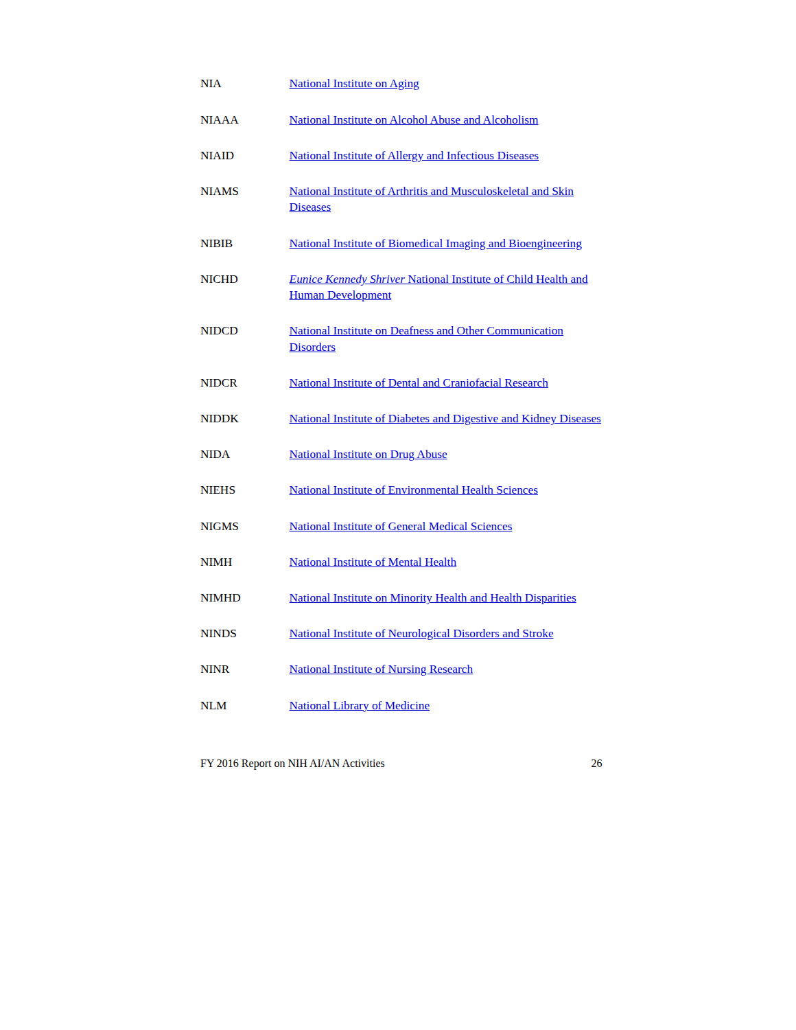NIA
National Institute on Aging
NIAAA
National Institute on Alcohol Abuse and Alcoholism
NIAID
National Institute of Allergy and Infectious Diseases
NIAMS
National Institute of Arthritis and Musculoskeletal and Skin Diseases
NIBIB
National Institute of Biomedical Imaging and Bioengineering
NICHD
Eunice Kennedy Shriver National Institute of Child Health and Human Development
NIDCD
National Institute on Deafness and Other Communication Disorders
NIDCR
National Institute of Dental and Craniofacial Research
NIDDK
National Institute of Diabetes and Digestive and Kidney Diseases
NIDA
National Institute on Drug Abuse
NIEHS
National Institute of Environmental Health Sciences
NIGMS
National Institute of General Medical Sciences
NIMH
National Institute of Mental Health
NIMHD
National Institute on Minority Health and Health Disparities
NINDS
National Institute of Neurological Disorders and Stroke
NINR
National Institute of Nursing Research
NLM
National Library of Medicine
FY 2016 Report on NIH AI/AN Activities 26